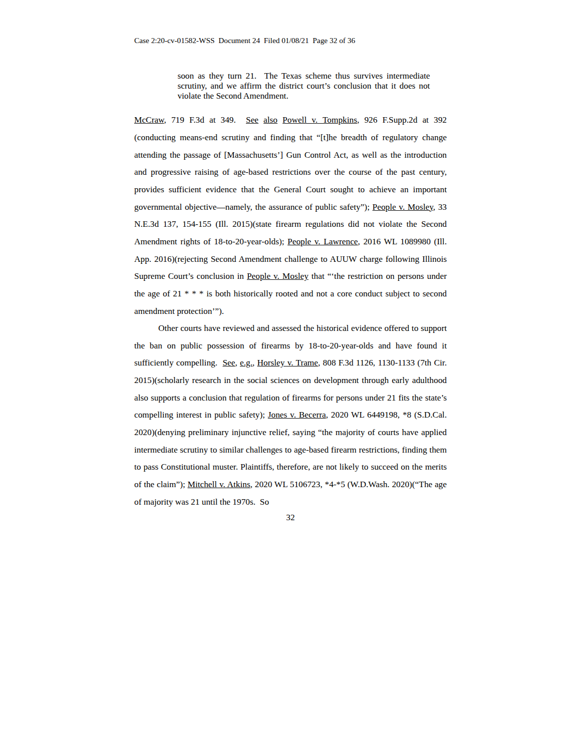Case 2:20-cv-01582-WSS Document 24 Filed 01/08/21 Page 32 of 36
soon as they turn 21. The Texas scheme thus survives intermediate scrutiny, and we affirm the district court’s conclusion that it does not violate the Second Amendment.
McCraw, 719 F.3d at 349. See also Powell v. Tompkins, 926 F.Supp.2d at 392 (conducting means-end scrutiny and finding that “[t]he breadth of regulatory change attending the passage of [Massachusetts’] Gun Control Act, as well as the introduction and progressive raising of age-based restrictions over the course of the past century, provides sufficient evidence that the General Court sought to achieve an important governmental objective—namely, the assurance of public safety”); People v. Mosley, 33 N.E.3d 137, 154-155 (Ill. 2015)(state firearm regulations did not violate the Second Amendment rights of 18-to-20-year-olds); People v. Lawrence, 2016 WL 1089980 (Ill. App. 2016)(rejecting Second Amendment challenge to AUUW charge following Illinois Supreme Court’s conclusion in People v. Mosley that “‘the restriction on persons under the age of 21 * * * is both historically rooted and not a core conduct subject to second amendment protection’”).
Other courts have reviewed and assessed the historical evidence offered to support the ban on public possession of firearms by 18-to-20-year-olds and have found it sufficiently compelling. See, e.g., Horsley v. Trame, 808 F.3d 1126, 1130-1133 (7th Cir. 2015)(scholarly research in the social sciences on development through early adulthood also supports a conclusion that regulation of firearms for persons under 21 fits the state’s compelling interest in public safety); Jones v. Becerra, 2020 WL 6449198, *8 (S.D.Cal. 2020)(denying preliminary injunctive relief, saying “the majority of courts have applied intermediate scrutiny to similar challenges to age-based firearm restrictions, finding them to pass Constitutional muster. Plaintiffs, therefore, are not likely to succeed on the merits of the claim”); Mitchell v. Atkins, 2020 WL 5106723, *4-*5 (W.D.Wash. 2020)(“The age of majority was 21 until the 1970s. So
32